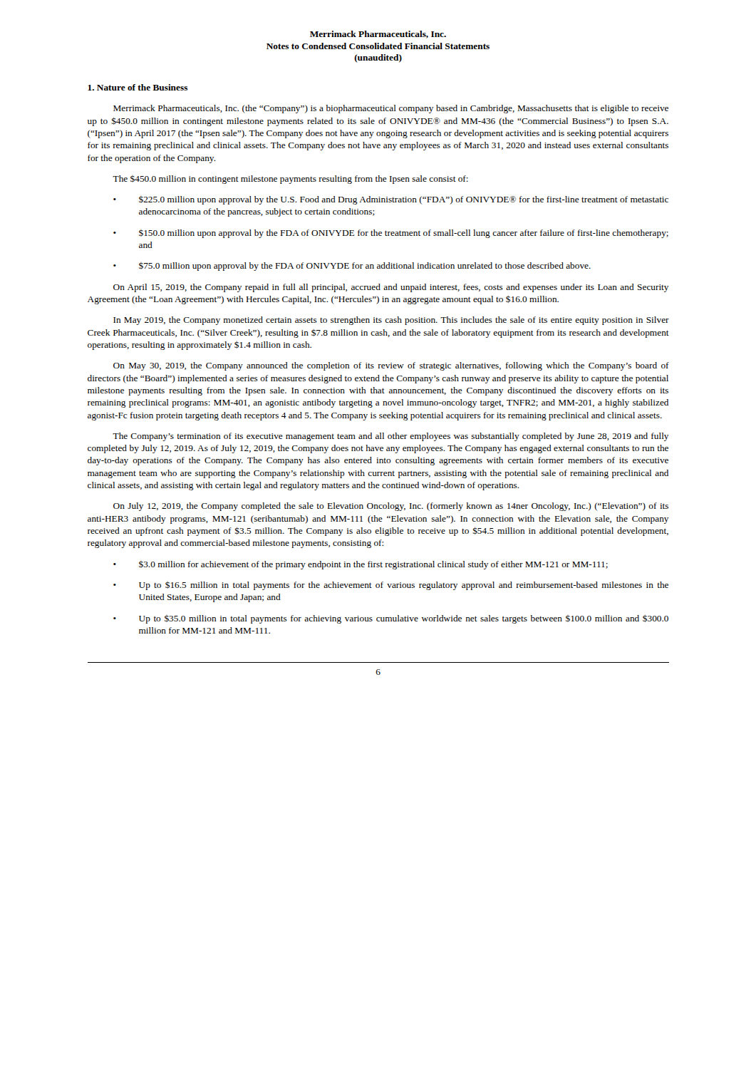Merrimack Pharmaceuticals, Inc.
Notes to Condensed Consolidated Financial Statements
(unaudited)
1. Nature of the Business
Merrimack Pharmaceuticals, Inc. (the “Company”) is a biopharmaceutical company based in Cambridge, Massachusetts that is eligible to receive up to $450.0 million in contingent milestone payments related to its sale of ONIVYDE® and MM-436 (the “Commercial Business”) to Ipsen S.A. (“Ipsen”) in April 2017 (the “Ipsen sale”). The Company does not have any ongoing research or development activities and is seeking potential acquirers for its remaining preclinical and clinical assets. The Company does not have any employees as of March 31, 2020 and instead uses external consultants for the operation of the Company.
The $450.0 million in contingent milestone payments resulting from the Ipsen sale consist of:
$225.0 million upon approval by the U.S. Food and Drug Administration (“FDA”) of ONIVYDE® for the first-line treatment of metastatic adenocarcinoma of the pancreas, subject to certain conditions;
$150.0 million upon approval by the FDA of ONIVYDE for the treatment of small-cell lung cancer after failure of first-line chemotherapy; and
$75.0 million upon approval by the FDA of ONIVYDE for an additional indication unrelated to those described above.
On April 15, 2019, the Company repaid in full all principal, accrued and unpaid interest, fees, costs and expenses under its Loan and Security Agreement (the “Loan Agreement”) with Hercules Capital, Inc. (“Hercules”) in an aggregate amount equal to $16.0 million.
In May 2019, the Company monetized certain assets to strengthen its cash position. This includes the sale of its entire equity position in Silver Creek Pharmaceuticals, Inc. (“Silver Creek”), resulting in $7.8 million in cash, and the sale of laboratory equipment from its research and development operations, resulting in approximately $1.4 million in cash.
On May 30, 2019, the Company announced the completion of its review of strategic alternatives, following which the Company’s board of directors (the “Board”) implemented a series of measures designed to extend the Company’s cash runway and preserve its ability to capture the potential milestone payments resulting from the Ipsen sale. In connection with that announcement, the Company discontinued the discovery efforts on its remaining preclinical programs: MM-401, an agonistic antibody targeting a novel immuno-oncology target, TNFR2; and MM-201, a highly stabilized agonist-Fc fusion protein targeting death receptors 4 and 5. The Company is seeking potential acquirers for its remaining preclinical and clinical assets.
The Company’s termination of its executive management team and all other employees was substantially completed by June 28, 2019 and fully completed by July 12, 2019. As of July 12, 2019, the Company does not have any employees. The Company has engaged external consultants to run the day-to-day operations of the Company. The Company has also entered into consulting agreements with certain former members of its executive management team who are supporting the Company’s relationship with current partners, assisting with the potential sale of remaining preclinical and clinical assets, and assisting with certain legal and regulatory matters and the continued wind-down of operations.
On July 12, 2019, the Company completed the sale to Elevation Oncology, Inc. (formerly known as 14ner Oncology, Inc.) (“Elevation”) of its anti-HER3 antibody programs, MM-121 (seribantumab) and MM-111 (the “Elevation sale”). In connection with the Elevation sale, the Company received an upfront cash payment of $3.5 million. The Company is also eligible to receive up to $54.5 million in additional potential development, regulatory approval and commercial-based milestone payments, consisting of:
$3.0 million for achievement of the primary endpoint in the first registrational clinical study of either MM-121 or MM-111;
Up to $16.5 million in total payments for the achievement of various regulatory approval and reimbursement-based milestones in the United States, Europe and Japan; and
Up to $35.0 million in total payments for achieving various cumulative worldwide net sales targets between $100.0 million and $300.0 million for MM-121 and MM-111.
6